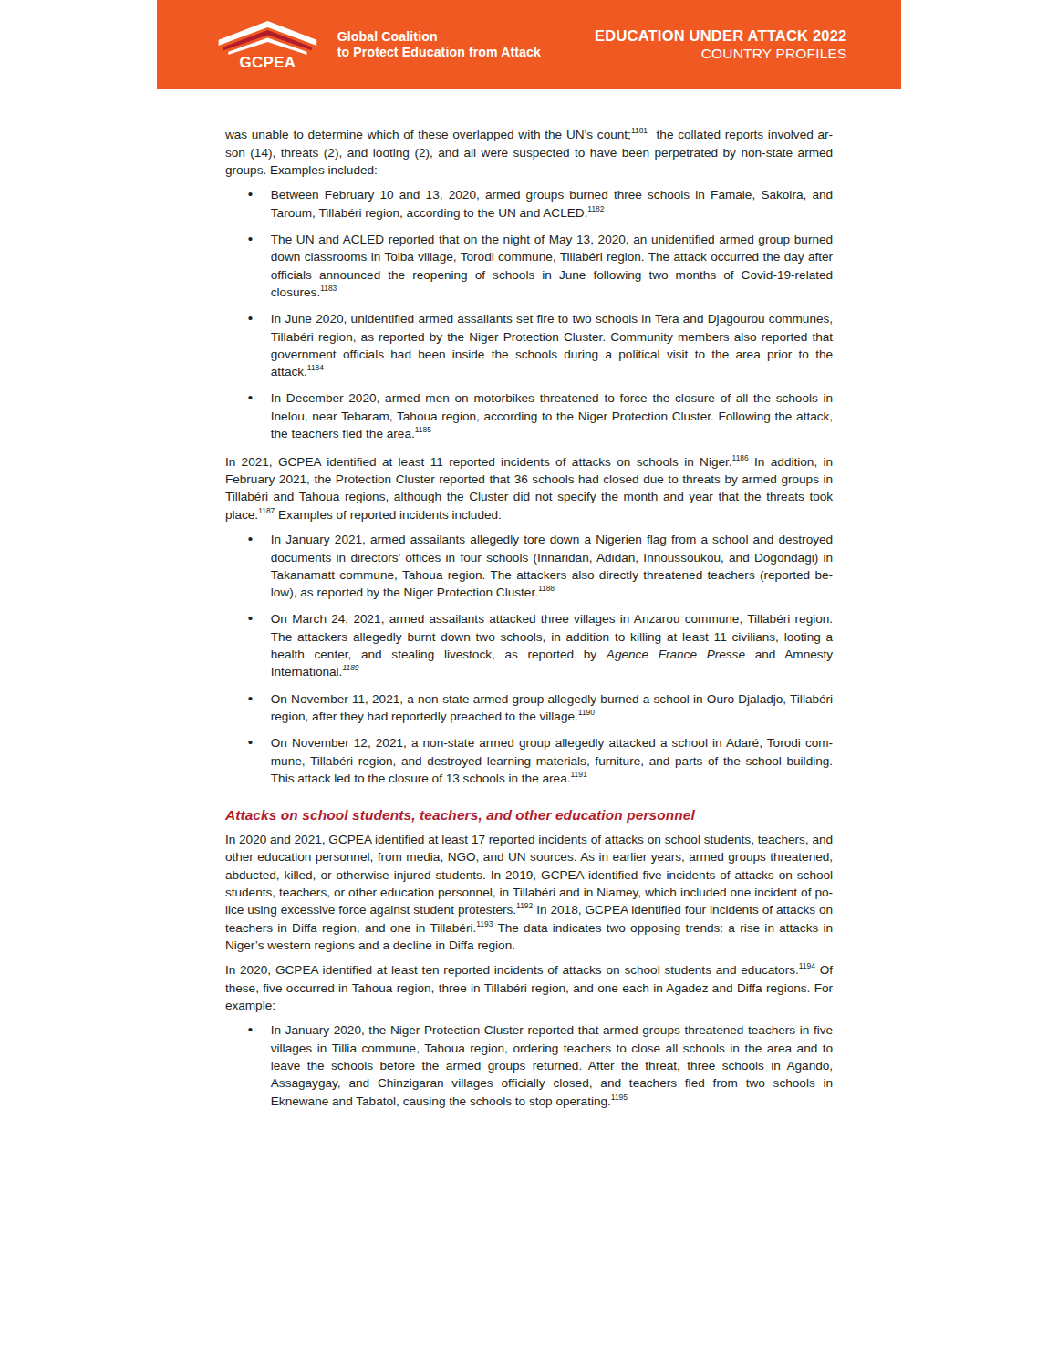GCPEA
Global Coalition
to Protect Education from Attack
EDUCATION UNDER ATTACK 2022
COUNTRY PROFILES
was unable to determine which of these overlapped with the UN’s count;1181 the collated reports involved arson (14), threats (2), and looting (2), and all were suspected to have been perpetrated by non-state armed groups. Examples included:
Between February 10 and 13, 2020, armed groups burned three schools in Famale, Sakoira, and Taroum, Tillabéri region, according to the UN and ACLED.1182
The UN and ACLED reported that on the night of May 13, 2020, an unidentified armed group burned down classrooms in Tolba village, Torodi commune, Tillabéri region. The attack occurred the day after officials announced the reopening of schools in June following two months of Covid-19-related closures.1183
In June 2020, unidentified armed assailants set fire to two schools in Tera and Djagourou communes, Tillabéri region, as reported by the Niger Protection Cluster. Community members also reported that government officials had been inside the schools during a political visit to the area prior to the attack.1184
In December 2020, armed men on motorbikes threatened to force the closure of all the schools in Inelou, near Tebaram, Tahoua region, according to the Niger Protection Cluster. Following the attack, the teachers fled the area.1185
In 2021, GCPEA identified at least 11 reported incidents of attacks on schools in Niger.1186 In addition, in February 2021, the Protection Cluster reported that 36 schools had closed due to threats by armed groups in Tillabéri and Tahoua regions, although the Cluster did not specify the month and year that the threats took place.1187 Examples of reported incidents included:
In January 2021, armed assailants allegedly tore down a Nigerien flag from a school and destroyed documents in directors’ offices in four schools (Innaridan, Adidan, Innoussoukou, and Dogondagi) in Takanamatt commune, Tahoua region. The attackers also directly threatened teachers (reported below), as reported by the Niger Protection Cluster.1188
On March 24, 2021, armed assailants attacked three villages in Anzarou commune, Tillabéri region. The attackers allegedly burnt down two schools, in addition to killing at least 11 civilians, looting a health center, and stealing livestock, as reported by Agence France Presse and Amnesty International.1189
On November 11, 2021, a non-state armed group allegedly burned a school in Ouro Djaladjo, Tillabéri region, after they had reportedly preached to the village.1190
On November 12, 2021, a non-state armed group allegedly attacked a school in Adaré, Torodi commune, Tillabéri region, and destroyed learning materials, furniture, and parts of the school building. This attack led to the closure of 13 schools in the area.1191
Attacks on school students, teachers, and other education personnel
In 2020 and 2021, GCPEA identified at least 17 reported incidents of attacks on school students, teachers, and other education personnel, from media, NGO, and UN sources. As in earlier years, armed groups threatened, abducted, killed, or otherwise injured students. In 2019, GCPEA identified five incidents of attacks on school students, teachers, or other education personnel, in Tillabéri and in Niamey, which included one incident of police using excessive force against student protesters.1192 In 2018, GCPEA identified four incidents of attacks on teachers in Diffa region, and one in Tillabéri.1193 The data indicates two opposing trends: a rise in attacks in Niger’s western regions and a decline in Diffa region.
In 2020, GCPEA identified at least ten reported incidents of attacks on school students and educators.1194 Of these, five occurred in Tahoua region, three in Tillabéri region, and one each in Agadez and Diffa regions. For example:
In January 2020, the Niger Protection Cluster reported that armed groups threatened teachers in five villages in Tillia commune, Tahoua region, ordering teachers to close all schools in the area and to leave the schools before the armed groups returned. After the threat, three schools in Agando, Assagaygay, and Chinzigaran villages officially closed, and teachers fled from two schools in Eknewane and Tabatol, causing the schools to stop operating.1195